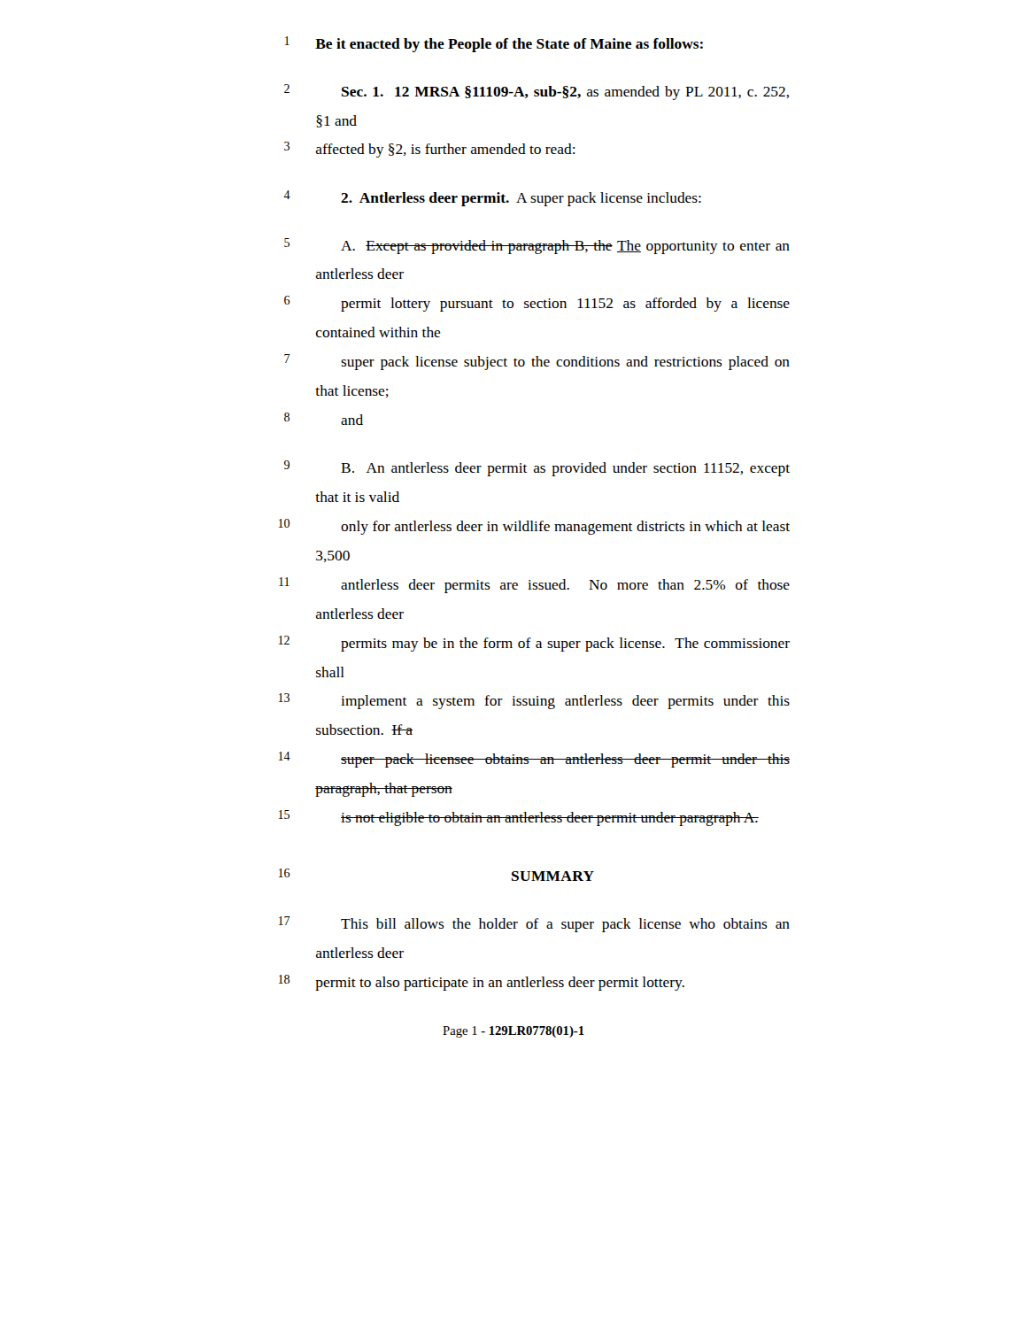1
Be it enacted by the People of the State of Maine as follows:
2
Sec. 1. 12 MRSA §11109-A, sub-§2, as amended by PL 2011, c. 252, §1 and
3
affected by §2, is further amended to read:
4
2. Antlerless deer permit. A super pack license includes:
5
A. Except as provided in paragraph B, the The opportunity to enter an antlerless deer
6
permit lottery pursuant to section 11152 as afforded by a license contained within the
7
super pack license subject to the conditions and restrictions placed on that license;
8
and
9
B. An antlerless deer permit as provided under section 11152, except that it is valid
10
only for antlerless deer in wildlife management districts in which at least 3,500
11
antlerless deer permits are issued. No more than 2.5% of those antlerless deer
12
permits may be in the form of a super pack license. The commissioner shall
13
implement a system for issuing antlerless deer permits under this subsection. If a
14
super pack licensee obtains an antlerless deer permit under this paragraph, that person
15
is not eligible to obtain an antlerless deer permit under paragraph A.
16
SUMMARY
17
This bill allows the holder of a super pack license who obtains an antlerless deer
18
permit to also participate in an antlerless deer permit lottery.
Page 1 - 129LR0778(01)-1